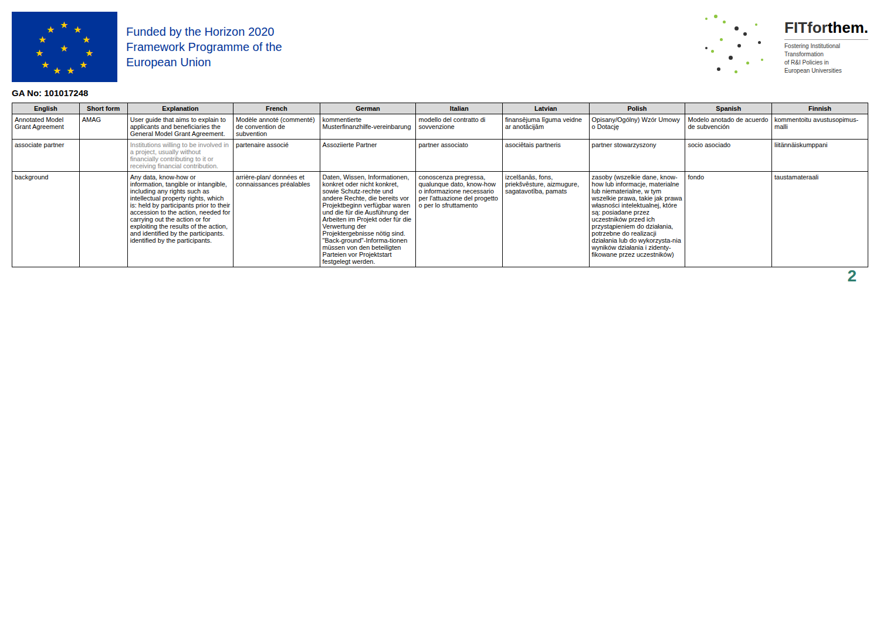★ ★ ★ ★ ★ ★ ★ ★ ★ ★ ★ ★
Funded by the Horizon 2020
Framework Programme of the
European Union
FITforthem.
Fostering Institutional
Transformation
of R&I Policies in
European Universities
GA No: 101017248
2
| English | Short form | Explanation | French | German | Italian | Latvian | Polish | Spanish | Finnish |
| --- | --- | --- | --- | --- | --- | --- | --- | --- | --- |
| Annotated Model Grant Agreement | AMAG | User guide that aims to explain to applicants and beneficiaries the General Model Grant Agreement. | Modèle annoté (commenté) de convention de subvention | kommentierte Musterfinanzhilfe-vereinbarung | modello del contratto di sovvenzione | finansējuma līguma veidne ar anotācijām | Opisany/Ogólny) Wzór Umowy o Dotację | Modelo anotado de acuerdo de subvención | kommentoitu avustusopimus-malli |
| associate partner | | Institutions willing to be involved in a project, usually without financially contributing to it or receiving financial contribution. | partenaire associé | Assoziierte Partner | partner associato | asociētais partneris | partner stowarzyszony | socio asociado | liitännäiskumppani |
| background | | Any data, know-how or information, tangible or intangible, including any rights such as intellectual property rights, which is: held by participants prior to their accession to the action, needed for carrying out the action or for exploiting the results of the action, and identified by the participants. identified by the participants. | arrière-plan/ données et connaissances préalables | Daten, Wissen, Informationen, konkret oder nicht konkret, sowie Schutz-rechte und andere Rechte, die bereits vor Projektbeginn verfügbar waren und die für die Ausführung der Arbeiten im Projekt oder für die Verwertung der Projektergebnisse nötig sind. "Back-ground"-Informa-tionen müssen von den beteiligten Parteien vor Projektstart festgelegt werden. | conoscenza pregressa, qualunque dato, know-how o informazione necessario per l'attuazione del progetto o per lo sfruttamento | izcelšanās, fons, priekšvēsture, aizmugure, sagatavotība, pamats | zasoby (wszelkie dane, know-how lub informacje, materialne lub niematerialne, w tym wszelkie prawa, takie jak prawa własności intelektualnej, które są: posiadane przez uczestników przed ich przystąpieniem do działania, potrzebne do realizacji działania lub do wykorzysta-nia wyników działania i zidenty-fikowane przez uczestników) | fondo | taustamateraali |